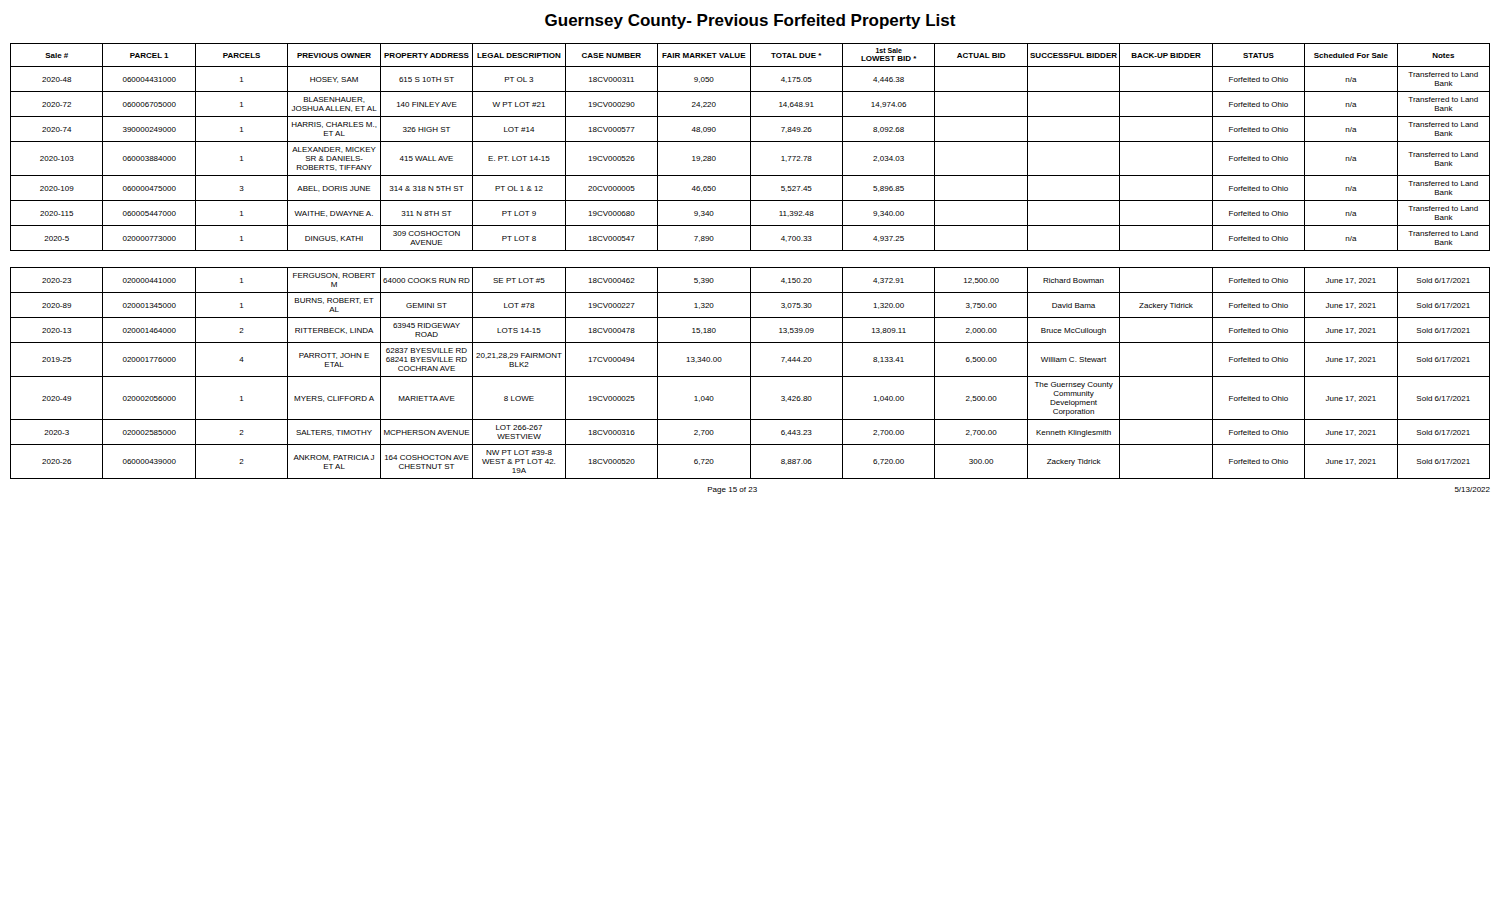Guernsey County- Previous Forfeited Property List
| Sale # | PARCEL 1 | PARCELS | PREVIOUS OWNER | PROPERTY ADDRESS | LEGAL DESCRIPTION | CASE NUMBER | FAIR MARKET VALUE | TOTAL DUE * | 1st Sale LOWEST BID * | ACTUAL BID | SUCCESSFUL BIDDER | BACK-UP BIDDER | STATUS | Scheduled For Sale | Notes |
| --- | --- | --- | --- | --- | --- | --- | --- | --- | --- | --- | --- | --- | --- | --- | --- |
| 2020-48 | 060004431000 | 1 | HOSEY, SAM | 615 S 10TH ST | PT OL 3 | 18CV000311 | 9,050 | 4,175.05 | 4,446.38 | | | | Forfeited to Ohio | n/a | Transferred to Land Bank |
| 2020-72 | 060006705000 | 1 | BLASENHAUER, JOSHUA ALLEN, ET AL | 140 FINLEY AVE | W PT LOT #21 | 19CV000290 | 24,220 | 14,648.91 | 14,974.06 | | | | Forfeited to Ohio | n/a | Transferred to Land Bank |
| 2020-74 | 390000249000 | 1 | HARRIS, CHARLES M., ET AL | 326 HIGH ST | LOT #14 | 18CV000577 | 48,090 | 7,849.26 | 8,092.68 | | | | Forfeited to Ohio | n/a | Transferred to Land Bank |
| 2020-103 | 060003884000 | 1 | ALEXANDER, MICKEY SR & DANIELS-ROBERTS, TIFFANY | 415 WALL AVE | E. PT. LOT 14-15 | 19CV000526 | 19,280 | 1,772.78 | 2,034.03 | | | | Forfeited to Ohio | n/a | Transferred to Land Bank |
| 2020-109 | 060000475000 | 3 | ABEL, DORIS JUNE | 314 & 318 N 5TH ST | PT OL 1 & 12 | 20CV000005 | 46,650 | 5,527.45 | 5,896.85 | | | | Forfeited to Ohio | n/a | Transferred to Land Bank |
| 2020-115 | 060005447000 | 1 | WAITHE, DWAYNE A. | 311 N 8TH ST | PT LOT 9 | 19CV000680 | 9,340 | 11,392.48 | 9,340.00 | | | | Forfeited to Ohio | n/a | Transferred to Land Bank |
| 2020-5 | 020000773000 | 1 | DINGUS, KATHI | 309 COSHOCTON AVENUE | PT LOT 8 | 18CV000547 | 7,890 | 4,700.33 | 4,937.25 | | | | Forfeited to Ohio | n/a | Transferred to Land Bank |
| 2020-23 | 020000441000 | 1 | FERGUSON, ROBERT M | 64000 COOKS RUN RD | SE PT LOT #5 | 18CV000462 | 5,390 | 4,150.20 | 4,372.91 | 12,500.00 | Richard Bowman | | Forfeited to Ohio | June 17, 2021 | Sold 6/17/2021 |
| 2020-89 | 020001345000 | 1 | BURNS, ROBERT, ET AL | GEMINI ST | LOT #78 | 19CV000227 | 1,320 | 3,075.30 | 1,320.00 | 3,750.00 | David Bama | Zackery Tidrick | Forfeited to Ohio | June 17, 2021 | Sold 6/17/2021 |
| 2020-13 | 020001464000 | 2 | RITTERBECK, LINDA | 63945 RIDGEWAY ROAD | LOTS 14-15 | 18CV000478 | 15,180 | 13,539.09 | 13,809.11 | 2,000.00 | Bruce McCullough | | Forfeited to Ohio | June 17, 2021 | Sold 6/17/2021 |
| 2019-25 | 020001776000 | 4 | PARROTT, JOHN E ETAL | 62837 BYESVILLE RD 68241 BYESVILLE RD COCHRAN AVE | 20,21,28,29 FAIRMONT BLK2 | 17CV000494 | 13,340.00 | 7,444.20 | 8,133.41 | 6,500.00 | William C. Stewart | | Forfeited to Ohio | June 17, 2021 | Sold 6/17/2021 |
| 2020-49 | 020002056000 | 1 | MYERS, CLIFFORD A | MARIETTA AVE | 8 LOWE | 19CV000025 | 1,040 | 3,426.80 | 1,040.00 | 2,500.00 | The Guernsey County Community Development Corporation | | Forfeited to Ohio | June 17, 2021 | Sold 6/17/2021 |
| 2020-3 | 020002585000 | 2 | SALTERS, TIMOTHY | MCPHERSON AVENUE | LOT 266-267 WESTVIEW | 18CV000316 | 2,700 | 6,443.23 | 2,700.00 | 2,700.00 | Kenneth Klinglesmith | | Forfeited to Ohio | June 17, 2021 | Sold 6/17/2021 |
| 2020-26 | 060000439000 | 2 | ANKROM, PATRICIA J ET AL | 164 COSHOCTON AVE CHESTNUT ST | NW PT LOT #39-8 WEST & PT LOT 42. 19A | 18CV000520 | 6,720 | 8,887.06 | 6,720.00 | 300.00 | Zackery Tidrick | | Forfeited to Ohio | June 17, 2021 | Sold 6/17/2021 |
Page 15 of 23 5/13/2022